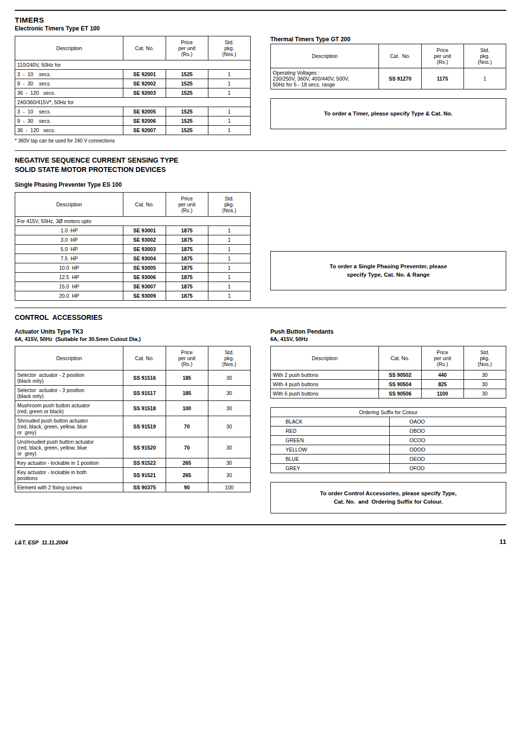TIMERS
Electronic Timers Type ET 100
| Description | Cat. No. | Price per unit (Rs.) | Std. pkg. (Nos.) |
| --- | --- | --- | --- |
| 110/240V, 50Hz for |
| 3 - 10 secs. | SE 92001 | 1525 | 1 |
| 9 - 30 secs. | SE 92002 | 1525 | 1 |
| 36 - 120 secs. | SE 92003 | 1525 | 1 |
| 240/360/415V*, 50Hz for |
| 3 - 10 secs. | SE 92005 | 1525 | 1 |
| 9 - 30 secs. | SE 92006 | 1525 | 1 |
| 36 - 120 secs. | SE 92007 | 1525 | 1 |
* 360V tap can be used for 240 V connections
Thermal Timers Type GT 200
| Description | Cat. No. | Price per unit (Rs.) | Std. pkg. (Nos.) |
| --- | --- | --- | --- |
| Operating Voltages : 230/250V, 360V, 400/440V, 500V, 50Hz for 5 - 18 secs. range | SS 91270 | 1175 | 1 |
To order a Timer, please specify Type & Cat. No.
NEGATIVE SEQUENCE CURRENT SENSING TYPE
SOLID STATE MOTOR PROTECTION DEVICES
Single Phasing Preventer Type ES 100
| Description | Cat. No. | Price per unit (Rs.) | Std. pkg. (Nos.) |
| --- | --- | --- | --- |
| For 415V, 50Hz, 3Ø motors upto |
| 1.0 HP | SE 93001 | 1875 | 1 |
| 3.0 HP | SE 93002 | 1875 | 1 |
| 5.0 HP | SE 93003 | 1875 | 1 |
| 7.5 HP | SE 93004 | 1875 | 1 |
| 10.0 HP | SE 93005 | 1875 | 1 |
| 12.5 HP | SE 93006 | 1875 | 1 |
| 15.0 HP | SE 93007 | 1875 | 1 |
| 20.0 HP | SE 93009 | 1875 | 1 |
To order a Single Phasing Preventer, please
specify Type, Cat. No. & Range
CONTROL ACCESSORIES
Actuator Units Type TK3
6A, 415V, 50Hz (Suitable for 30.5mm Cutout Dia.)
| Description | Cat. No. | Price per unit (Rs.) | Std. pkg. (Nos.) |
| --- | --- | --- | --- |
| Selector actuator - 2 position (black only) | SS 91516 | 185 | 30 |
| Selector actuator - 3 position (black only) | SS 91517 | 185 | 30 |
| Mushroom push button actuator (red, green or black) | SS 91518 | 100 | 30 |
| Shrouded push button actuator (red, black, green, yellow, blue or grey) | SS 91519 | 70 | 30 |
| Unshrouded push button actuator (red, black, green, yellow, blue or grey) | SS 91520 | 70 | 30 |
| Key actuator - lockable in 1 position | SS 91522 | 265 | 30 |
| Key actuator - lockable in both positions | SS 91521 | 265 | 30 |
| Element with 2 fixing screws | SS 90375 | 90 | 100 |
Push Button Pendants
6A, 415V, 50Hz
| Description | Cat. No. | Price per unit (Rs.) | Std. pkg. (Nos.) |
| --- | --- | --- | --- |
| With 2 push buttons | SS 90502 | 440 | 30 |
| With 4 push buttons | SS 90504 | 825 | 30 |
| With 6 push buttons | SS 90506 | 1100 | 30 |
| Ordering Suffix for Colour |
| --- |
| BLACK | OAOO |
| RED | OBOO |
| GREEN | OCOO |
| YELLOW | ODOO |
| BLUE | OEOO |
| GREY | OFOO |
To order Control Accessories, please specify Type,
Cat. No. and Ordering Suffix for Colour.
L&T, ESP 11.11.2004
11